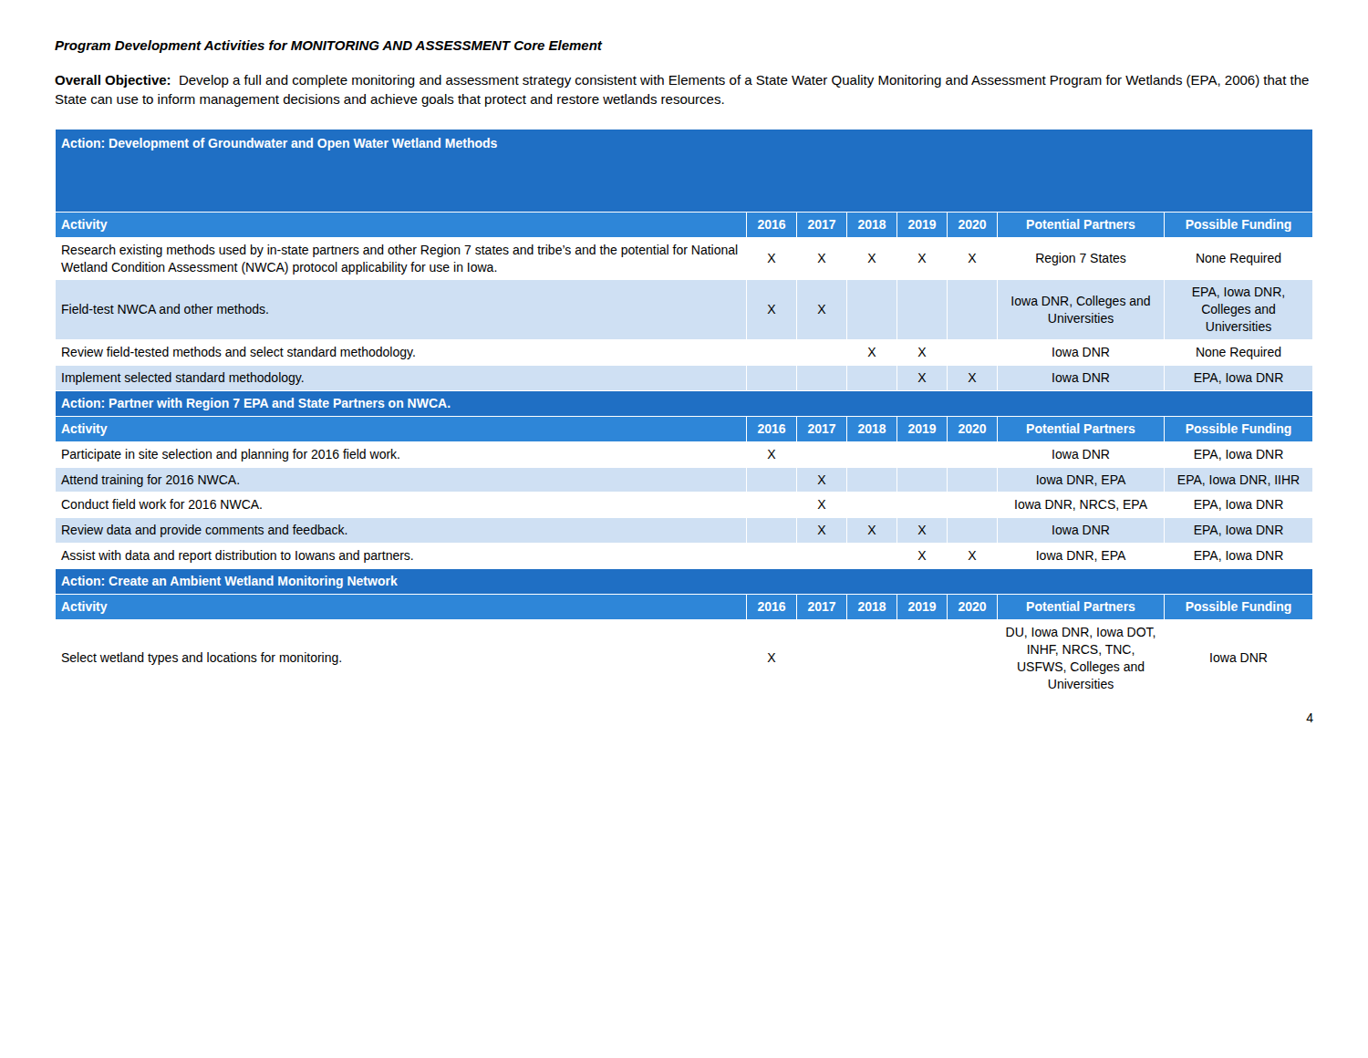Program Development Activities for MONITORING AND ASSESSMENT Core Element
Overall Objective: Develop a full and complete monitoring and assessment strategy consistent with Elements of a State Water Quality Monitoring and Assessment Program for Wetlands (EPA, 2006) that the State can use to inform management decisions and achieve goals that protect and restore wetlands resources.
| Action: Development of Groundwater and Open Water Wetland Methods |
| Activity | 2016 | 2017 | 2018 | 2019 | 2020 | Potential Partners | Possible Funding |
| Research existing methods used by in-state partners and other Region 7 states and tribe’s and the potential for National Wetland Condition Assessment (NWCA) protocol applicability for use in Iowa. | X | X | X | X | X | Region 7 States | None Required |
| Field-test NWCA and other methods. | X | X | | | | Iowa DNR, Colleges and Universities | EPA, Iowa DNR, Colleges and Universities |
| Review field-tested methods and select standard methodology. | | | X | X | | Iowa DNR | None Required |
| Implement selected standard methodology. | | | | X | X | Iowa DNR | EPA, Iowa DNR |
| Action: Partner with Region 7 EPA and State Partners on NWCA. |
| Activity | 2016 | 2017 | 2018 | 2019 | 2020 | Potential Partners | Possible Funding |
| Participate in site selection and planning for 2016 field work. | X | | | | | Iowa DNR | EPA, Iowa DNR |
| Attend training for 2016 NWCA. | | X | | | | Iowa DNR, EPA | EPA, Iowa DNR, IIHR |
| Conduct field work for 2016 NWCA. | | X | | | | Iowa DNR, NRCS, EPA | EPA, Iowa DNR |
| Review data and provide comments and feedback. | | X | X | X | | Iowa DNR | EPA, Iowa DNR |
| Assist with data and report distribution to Iowans and partners. | | | | X | X | Iowa DNR, EPA | EPA, Iowa DNR |
| Action: Create an Ambient Wetland Monitoring Network |
| Activity | 2016 | 2017 | 2018 | 2019 | 2020 | Potential Partners | Possible Funding |
| Select wetland types and locations for monitoring. | X | | | | | DU, Iowa DNR, Iowa DOT, INHF, NRCS, TNC, USFWS, Colleges and Universities | Iowa DNR |
4